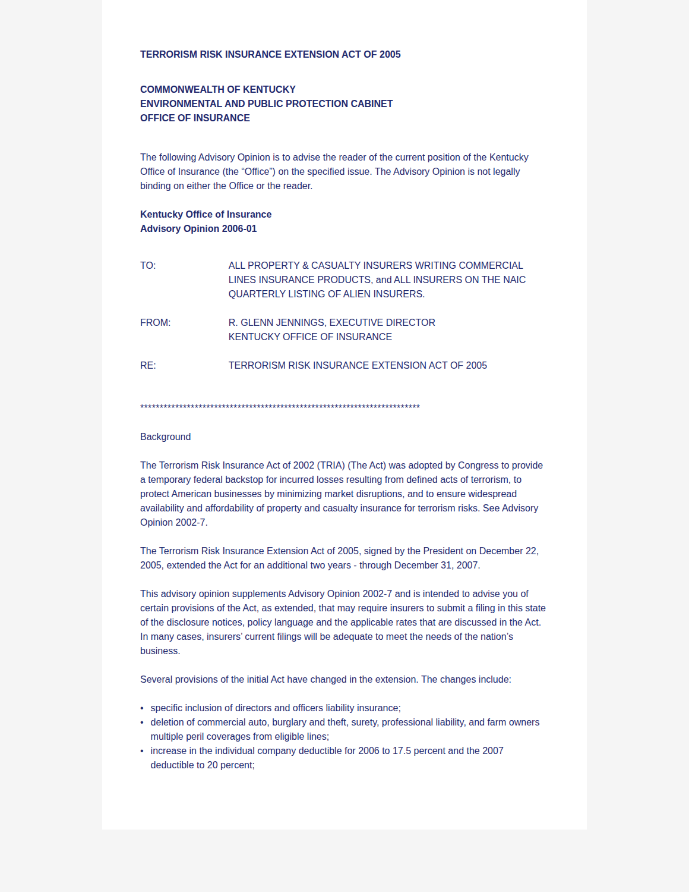TERRORISM RISK INSURANCE EXTENSION ACT OF 2005
COMMONWEALTH OF KENTUCKY
ENVIRONMENTAL AND PUBLIC PROTECTION CABINET
OFFICE OF INSURANCE
The following Advisory Opinion is to advise the reader of the current position of the Kentucky Office of Insurance (the “Office”) on the specified issue. The Advisory Opinion is not legally binding on either the Office or the reader.
Kentucky Office of Insurance
Advisory Opinion 2006-01
| TO: | ALL PROPERTY & CASUALTY INSURERS WRITING COMMERCIAL LINES INSURANCE PRODUCTS, and ALL INSURERS ON THE NAIC QUARTERLY LISTING OF ALIEN INSURERS. |
| FROM: | R. GLENN JENNINGS, EXECUTIVE DIRECTOR KENTUCKY OFFICE OF INSURANCE |
| RE: | TERRORISM RISK INSURANCE EXTENSION ACT OF 2005 |
************************************************************************
Background
The Terrorism Risk Insurance Act of 2002 (TRIA) (The Act) was adopted by Congress to provide a temporary federal backstop for incurred losses resulting from defined acts of terrorism, to protect American businesses by minimizing market disruptions, and to ensure widespread availability and affordability of property and casualty insurance for terrorism risks. See Advisory Opinion 2002-7.
The Terrorism Risk Insurance Extension Act of 2005, signed by the President on December 22, 2005, extended the Act for an additional two years - through December 31, 2007.
This advisory opinion supplements Advisory Opinion 2002-7 and is intended to advise you of certain provisions of the Act, as extended, that may require insurers to submit a filing in this state of the disclosure notices, policy language and the applicable rates that are discussed in the Act. In many cases, insurers’ current filings will be adequate to meet the needs of the nation’s business.
Several provisions of the initial Act have changed in the extension. The changes include:
specific inclusion of directors and officers liability insurance;
deletion of commercial auto, burglary and theft, surety, professional liability, and farm owners multiple peril coverages from eligible lines;
increase in the individual company deductible for 2006 to 17.5 percent and the 2007 deductible to 20 percent;